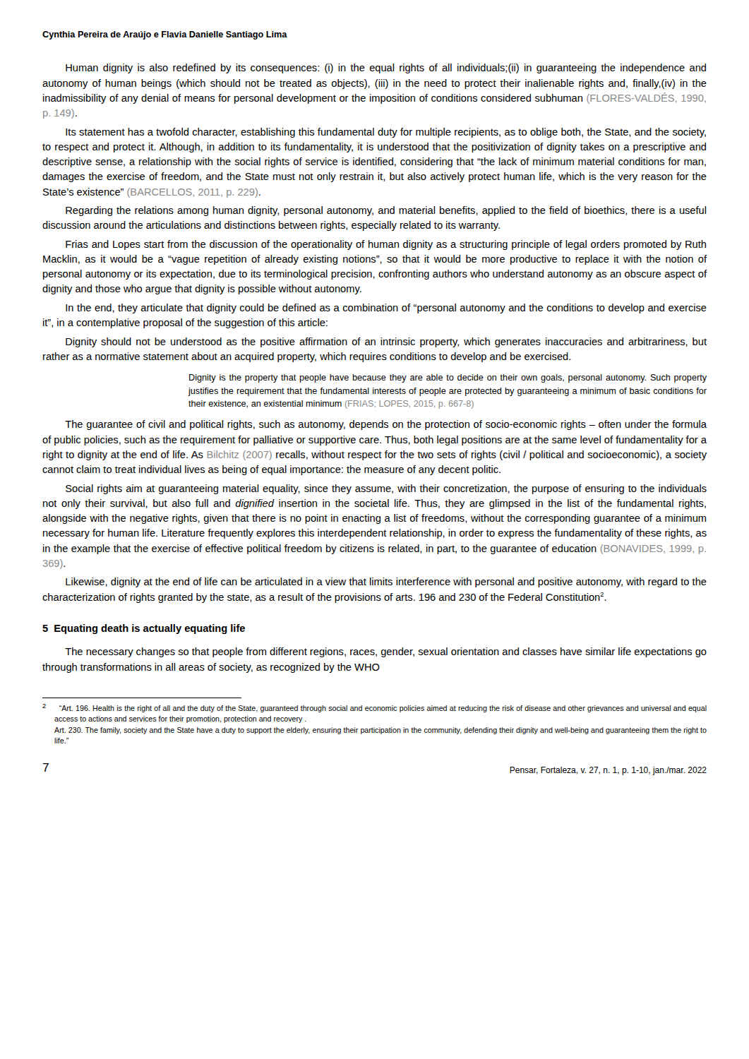Cynthia Pereira de Araújo e Flavia Danielle Santiago Lima
Human dignity is also redefined by its consequences: (i) in the equal rights of all individuals;(ii) in guaranteeing the independence and autonomy of human beings (which should not be treated as objects), (iii) in the need to protect their inalienable rights and, finally,(iv) in the inadmissibility of any denial of means for personal development or the imposition of conditions considered subhuman (FLORES-VALDÉS, 1990, p. 149).
Its statement has a twofold character, establishing this fundamental duty for multiple recipients, as to oblige both, the State, and the society, to respect and protect it. Although, in addition to its fundamentality, it is understood that the positivization of dignity takes on a prescriptive and descriptive sense, a relationship with the social rights of service is identified, considering that “the lack of minimum material conditions for man, damages the exercise of freedom, and the State must not only restrain it, but also actively protect human life, which is the very reason for the State’s existence” (BARCELLOS, 2011, p. 229).
Regarding the relations among human dignity, personal autonomy, and material benefits, applied to the field of bioethics, there is a useful discussion around the articulations and distinctions between rights, especially related to its warranty.
Frias and Lopes start from the discussion of the operationality of human dignity as a structuring principle of legal orders promoted by Ruth Macklin, as it would be a “vague repetition of already existing notions”, so that it would be more productive to replace it with the notion of personal autonomy or its expectation, due to its terminological precision, confronting authors who understand autonomy as an obscure aspect of dignity and those who argue that dignity is possible without autonomy.
In the end, they articulate that dignity could be defined as a combination of “personal autonomy and the conditions to develop and exercise it”, in a contemplative proposal of the suggestion of this article:
Dignity should not be understood as the positive affirmation of an intrinsic property, which generates inaccuracies and arbitrariness, but rather as a normative statement about an acquired property, which requires conditions to develop and be exercised.
Dignity is the property that people have because they are able to decide on their own goals, personal autonomy. Such property justifies the requirement that the fundamental interests of people are protected by guaranteeing a minimum of basic conditions for their existence, an existential minimum (FRIAS; LOPES, 2015, p. 667-8)
The guarantee of civil and political rights, such as autonomy, depends on the protection of socio-economic rights – often under the formula of public policies, such as the requirement for palliative or supportive care. Thus, both legal positions are at the same level of fundamentality for a right to dignity at the end of life. As Bilchitz (2007) recalls, without respect for the two sets of rights (civil / political and socioeconomic), a society cannot claim to treat individual lives as being of equal importance: the measure of any decent politic.
Social rights aim at guaranteeing material equality, since they assume, with their concretization, the purpose of ensuring to the individuals not only their survival, but also full and dignified insertion in the societal life. Thus, they are glimpsed in the list of the fundamental rights, alongside with the negative rights, given that there is no point in enacting a list of freedoms, without the corresponding guarantee of a minimum necessary for human life. Literature frequently explores this interdependent relationship, in order to express the fundamentality of these rights, as in the example that the exercise of effective political freedom by citizens is related, in part, to the guarantee of education (BONAVIDES, 1999, p. 369).
Likewise, dignity at the end of life can be articulated in a view that limits interference with personal and positive autonomy, with regard to the characterization of rights granted by the state, as a result of the provisions of arts. 196 and 230 of the Federal Constitution2.
5 Equating death is actually equating life
The necessary changes so that people from different regions, races, gender, sexual orientation and classes have similar life expectations go through transformations in all areas of society, as recognized by the WHO
2 “Art. 196. Health is the right of all and the duty of the State, guaranteed through social and economic policies aimed at reducing the risk of disease and other grievances and universal and equal access to actions and services for their promotion, protection and recovery .
Art. 230. The family, society and the State have a duty to support the elderly, ensuring their participation in the community, defending their dignity and well-being and guaranteeing them the right to life.”
7 Pensar, Fortaleza, v. 27, n. 1, p. 1-10, jan./mar. 2022